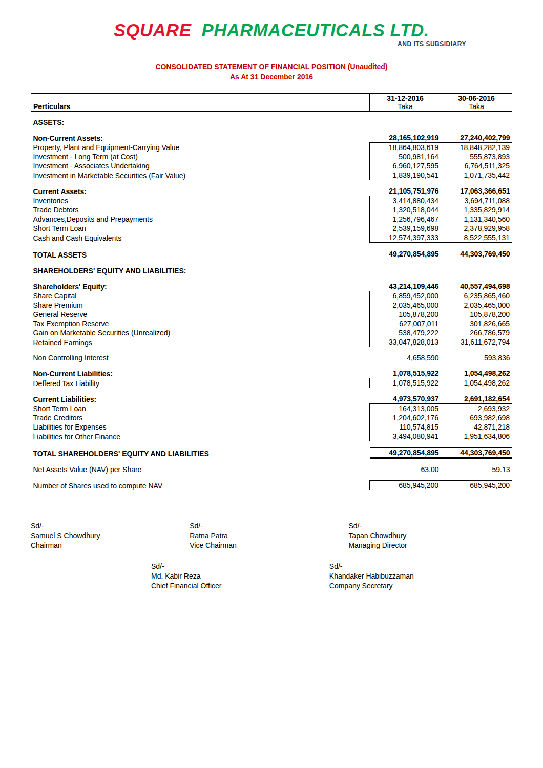SQUARE PHARMACEUTICALS LTD.
AND ITS SUBSIDIARY
CONSOLIDATED STATEMENT OF FINANCIAL POSITION (Unaudited)
As At 31 December 2016
| Perticulars | 31-12-2016 Taka | 30-06-2016 Taka |
| ASSETS: | | |
| Non-Current Assets: | 28,165,102,919 | 27,240,402,799 |
| Property, Plant and Equipment-Carrying Value | 18,864,803,619 | 18,848,282,139 |
| Investment - Long Term (at Cost) | 500,981,164 | 555,873,893 |
| Investment - Associates Undertaking | 6,960,127,595 | 6,764,511,325 |
| Investment in Marketable Securities (Fair Value) | 1,839,190,541 | 1,071,735,442 |
| Current Assets: | 21,105,751,976 | 17,063,366,651 |
| Inventories | 3,414,880,434 | 3,694,711,088 |
| Trade Debtors | 1,320,518,044 | 1,335,829,914 |
| Advances,Deposits and Prepayments | 1,256,796,467 | 1,131,340,560 |
| Short Term Loan | 2,539,159,698 | 2,378,929,958 |
| Cash and Cash Equivalents | 12,574,397,333 | 8,522,555,131 |
| TOTAL ASSETS | 49,270,854,895 | 44,303,769,450 |
| SHAREHOLDERS' EQUITY AND LIABILITIES: | | |
| Shareholders' Equity: | 43,214,109,446 | 40,557,494,698 |
| Share Capital | 6,859,452,000 | 6,235,865,460 |
| Share Premium | 2,035,465,000 | 2,035,465,000 |
| General Reserve | 105,878,200 | 105,878,200 |
| Tax Exemption Reserve | 627,007,011 | 301,826,665 |
| Gain on Marketable Securities (Unrealized) | 538,479,222 | 266,786,579 |
| Retained Earnings | 33,047,828,013 | 31,611,672,794 |
| Non Controlling Interest | 4,658,590 | 593,836 |
| Non-Current Liabilities: | 1,078,515,922 | 1,054,498,262 |
| Deffered Tax Liability | 1,078,515,922 | 1,054,498,262 |
| Current Liabilities: | 4,973,570,937 | 2,691,182,654 |
| Short Term Loan | 164,313,005 | 2,693,932 |
| Trade Creditors | 1,204,602,176 | 693,982,698 |
| Liabilities for Expenses | 110,574,815 | 42,871,218 |
| Liabilities for Other Finance | 3,494,080,941 | 1,951,634,806 |
| TOTAL SHAREHOLDERS' EQUITY AND LIABILITIES | 49,270,854,895 | 44,303,769,450 |
| Net Assets Value (NAV) per Share | 63.00 | 59.13 |
| Number of Shares used to compute NAV | 685,945,200 | 685,945,200 |
| Sd/- Samuel S Chowdhury Chairman | Sd/- Ratna Patra Vice Chairman | Sd/- Tapan Chowdhury Managing Director |
| | Sd/- Md. Kabir Reza Chief Financial Officer | Sd/- Khandaker Habibuzzaman Company Secretary |